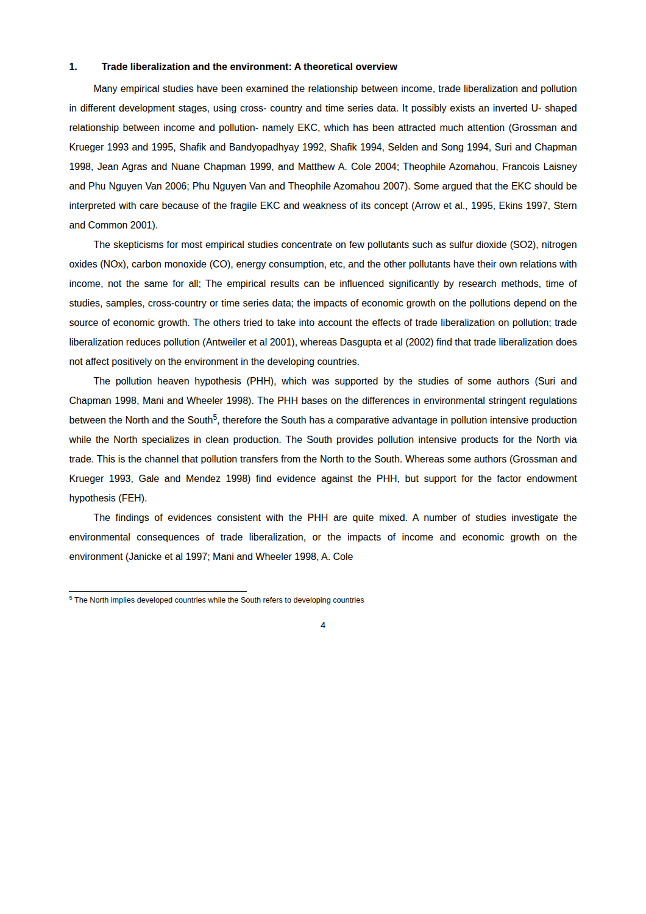1.
Trade liberalization and the environment: A theoretical overview
Many empirical studies have been examined the relationship between income, trade liberalization and pollution in different development stages, using cross- country and time series data. It possibly exists an inverted U- shaped relationship between income and pollution- namely EKC, which has been attracted much attention (Grossman and Krueger 1993 and 1995, Shafik and Bandyopadhyay 1992, Shafik 1994, Selden and Song 1994, Suri and Chapman 1998, Jean Agras and Nuane Chapman 1999, and Matthew A. Cole 2004; Theophile Azomahou, Francois Laisney and Phu Nguyen Van 2006; Phu Nguyen Van and Theophile Azomahou 2007). Some argued that the EKC should be interpreted with care because of the fragile EKC and weakness of its concept (Arrow et al., 1995, Ekins 1997, Stern and Common 2001).
The skepticisms for most empirical studies concentrate on few pollutants such as sulfur dioxide (SO2), nitrogen oxides (NOx), carbon monoxide (CO), energy consumption, etc, and the other pollutants have their own relations with income, not the same for all; The empirical results can be influenced significantly by research methods, time of studies, samples, cross-country or time series data; the impacts of economic growth on the pollutions depend on the source of economic growth. The others tried to take into account the effects of trade liberalization on pollution; trade liberalization reduces pollution (Antweiler et al 2001), whereas Dasgupta et al (2002) find that trade liberalization does not affect positively on the environment in the developing countries.
The pollution heaven hypothesis (PHH), which was supported by the studies of some authors (Suri and Chapman 1998, Mani and Wheeler 1998). The PHH bases on the differences in environmental stringent regulations between the North and the South5, therefore the South has a comparative advantage in pollution intensive production while the North specializes in clean production. The South provides pollution intensive products for the North via trade. This is the channel that pollution transfers from the North to the South. Whereas some authors (Grossman and Krueger 1993, Gale and Mendez 1998) find evidence against the PHH, but support for the factor endowment hypothesis (FEH).
The findings of evidences consistent with the PHH are quite mixed. A number of studies investigate the environmental consequences of trade liberalization, or the impacts of income and economic growth on the environment (Janicke et al 1997; Mani and Wheeler 1998, A. Cole
5 The North implies developed countries while the South refers to developing countries
4